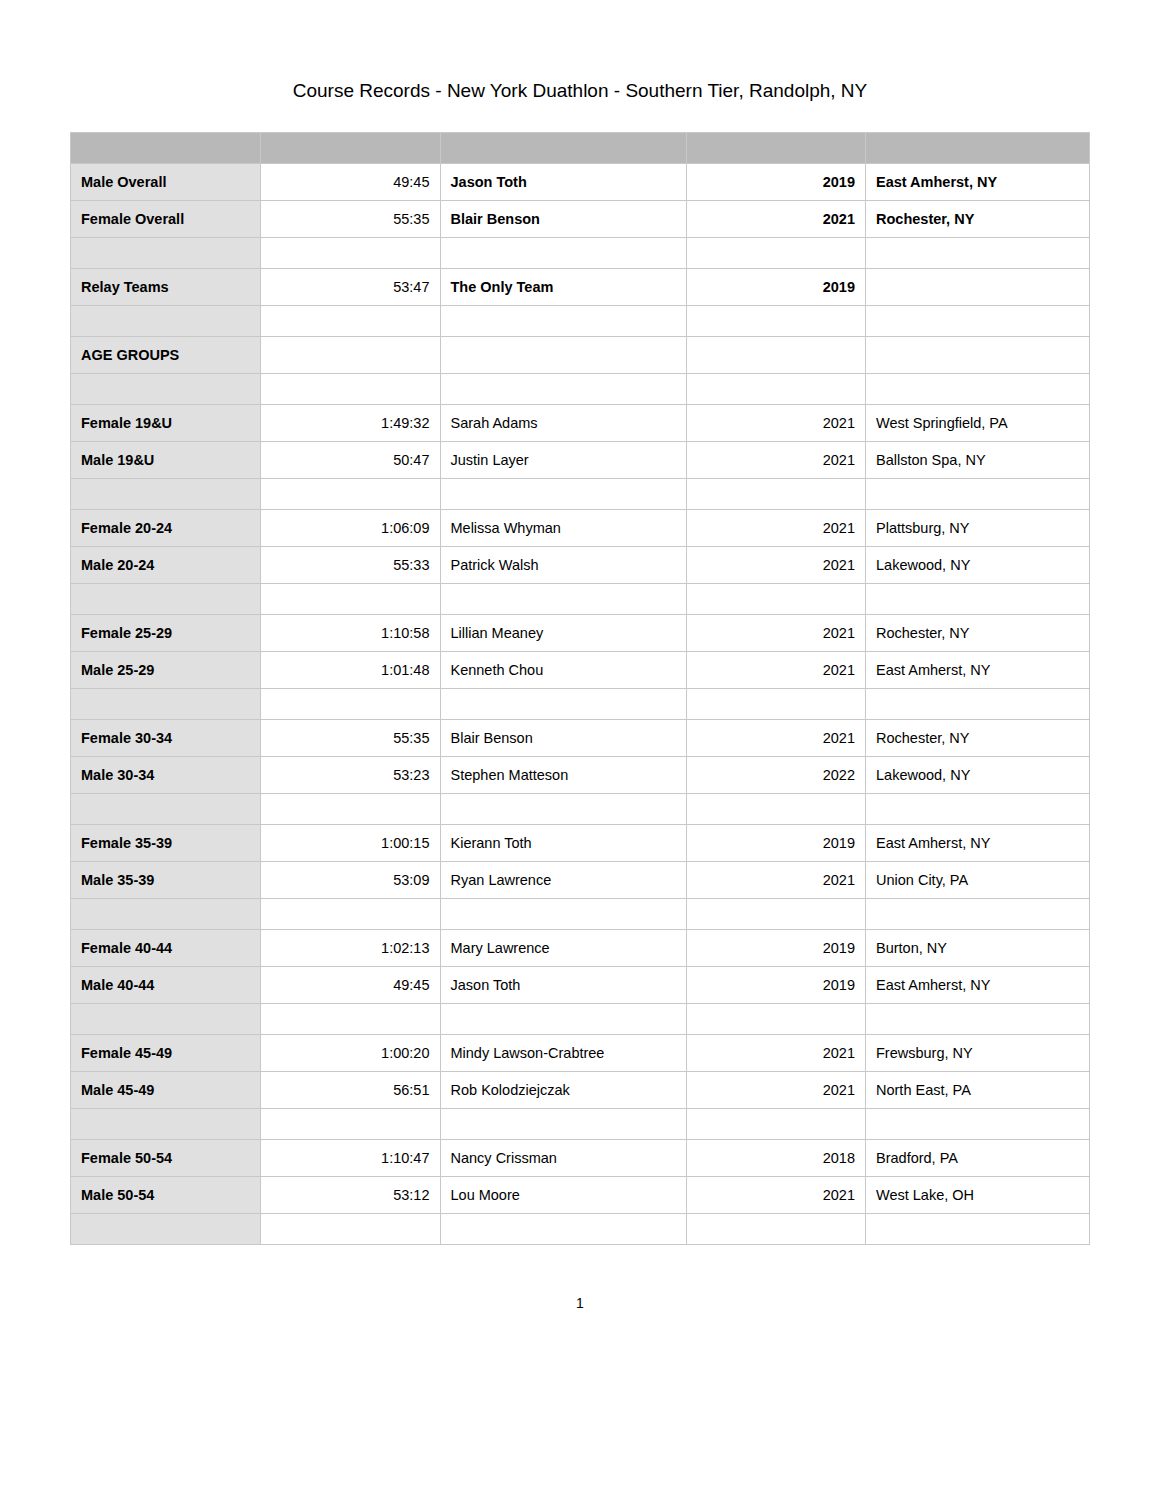Course Records - New York Duathlon - Southern Tier, Randolph, NY
| Male Overall | 49:45 | Jason Toth | 2019 | East Amherst, NY |
| Female Overall | 55:35 | Blair Benson | 2021 | Rochester, NY |
| Relay Teams | 53:47 | The Only Team | 2019 | |
| AGE GROUPS | | | | |
| Female 19&U | 1:49:32 | Sarah Adams | 2021 | West Springfield, PA |
| Male 19&U | 50:47 | Justin Layer | 2021 | Ballston Spa, NY |
| Female 20-24 | 1:06:09 | Melissa Whyman | 2021 | Plattsburg, NY |
| Male 20-24 | 55:33 | Patrick Walsh | 2021 | Lakewood, NY |
| Female 25-29 | 1:10:58 | Lillian Meaney | 2021 | Rochester, NY |
| Male 25-29 | 1:01:48 | Kenneth Chou | 2021 | East Amherst, NY |
| Female 30-34 | 55:35 | Blair Benson | 2021 | Rochester, NY |
| Male 30-34 | 53:23 | Stephen Matteson | 2022 | Lakewood, NY |
| Female 35-39 | 1:00:15 | Kierann Toth | 2019 | East Amherst, NY |
| Male 35-39 | 53:09 | Ryan Lawrence | 2021 | Union City, PA |
| Female 40-44 | 1:02:13 | Mary Lawrence | 2019 | Burton, NY |
| Male 40-44 | 49:45 | Jason Toth | 2019 | East Amherst, NY |
| Female 45-49 | 1:00:20 | Mindy Lawson-Crabtree | 2021 | Frewsburg, NY |
| Male 45-49 | 56:51 | Rob Kolodziejczak | 2021 | North East, PA |
| Female 50-54 | 1:10:47 | Nancy Crissman | 2018 | Bradford, PA |
| Male 50-54 | 53:12 | Lou Moore | 2021 | West Lake, OH |
1